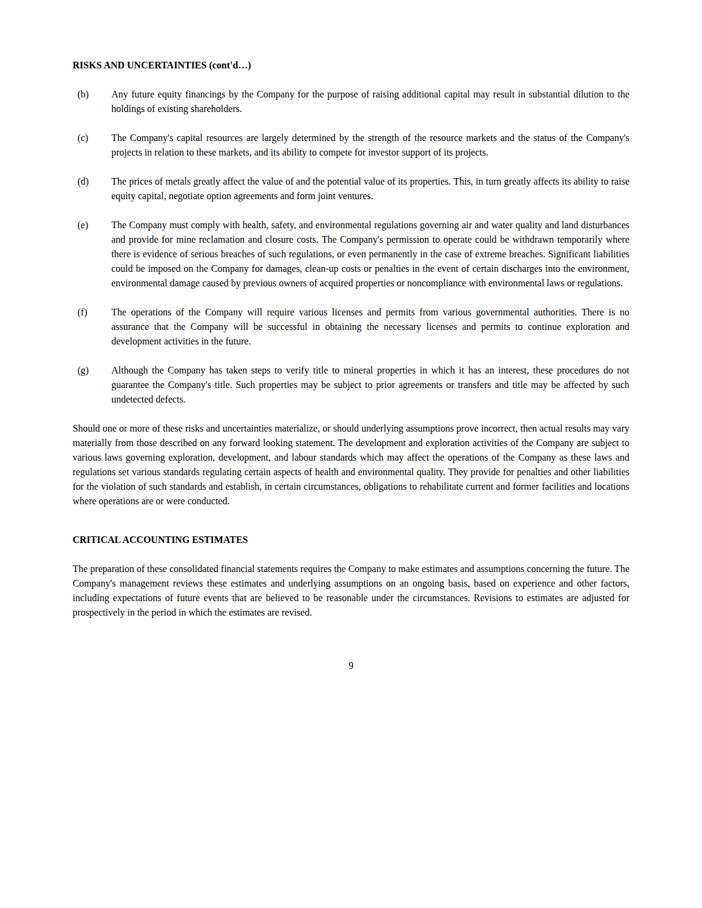RISKS AND UNCERTAINTIES (cont'd…)
(b) Any future equity financings by the Company for the purpose of raising additional capital may result in substantial dilution to the holdings of existing shareholders.
(c) The Company's capital resources are largely determined by the strength of the resource markets and the status of the Company's projects in relation to these markets, and its ability to compete for investor support of its projects.
(d) The prices of metals greatly affect the value of and the potential value of its properties. This, in turn greatly affects its ability to raise equity capital, negotiate option agreements and form joint ventures.
(e) The Company must comply with health, safety, and environmental regulations governing air and water quality and land disturbances and provide for mine reclamation and closure costs. The Company's permission to operate could be withdrawn temporarily where there is evidence of serious breaches of such regulations, or even permanently in the case of extreme breaches. Significant liabilities could be imposed on the Company for damages, clean-up costs or penalties in the event of certain discharges into the environment, environmental damage caused by previous owners of acquired properties or noncompliance with environmental laws or regulations.
(f) The operations of the Company will require various licenses and permits from various governmental authorities. There is no assurance that the Company will be successful in obtaining the necessary licenses and permits to continue exploration and development activities in the future.
(g) Although the Company has taken steps to verify title to mineral properties in which it has an interest, these procedures do not guarantee the Company's title. Such properties may be subject to prior agreements or transfers and title may be affected by such undetected defects.
Should one or more of these risks and uncertainties materialize, or should underlying assumptions prove incorrect, then actual results may vary materially from those described on any forward looking statement. The development and exploration activities of the Company are subject to various laws governing exploration, development, and labour standards which may affect the operations of the Company as these laws and regulations set various standards regulating certain aspects of health and environmental quality. They provide for penalties and other liabilities for the violation of such standards and establish, in certain circumstances, obligations to rehabilitate current and former facilities and locations where operations are or were conducted.
CRITICAL ACCOUNTING ESTIMATES
The preparation of these consolidated financial statements requires the Company to make estimates and assumptions concerning the future. The Company's management reviews these estimates and underlying assumptions on an ongoing basis, based on experience and other factors, including expectations of future events that are believed to be reasonable under the circumstances. Revisions to estimates are adjusted for prospectively in the period in which the estimates are revised.
9